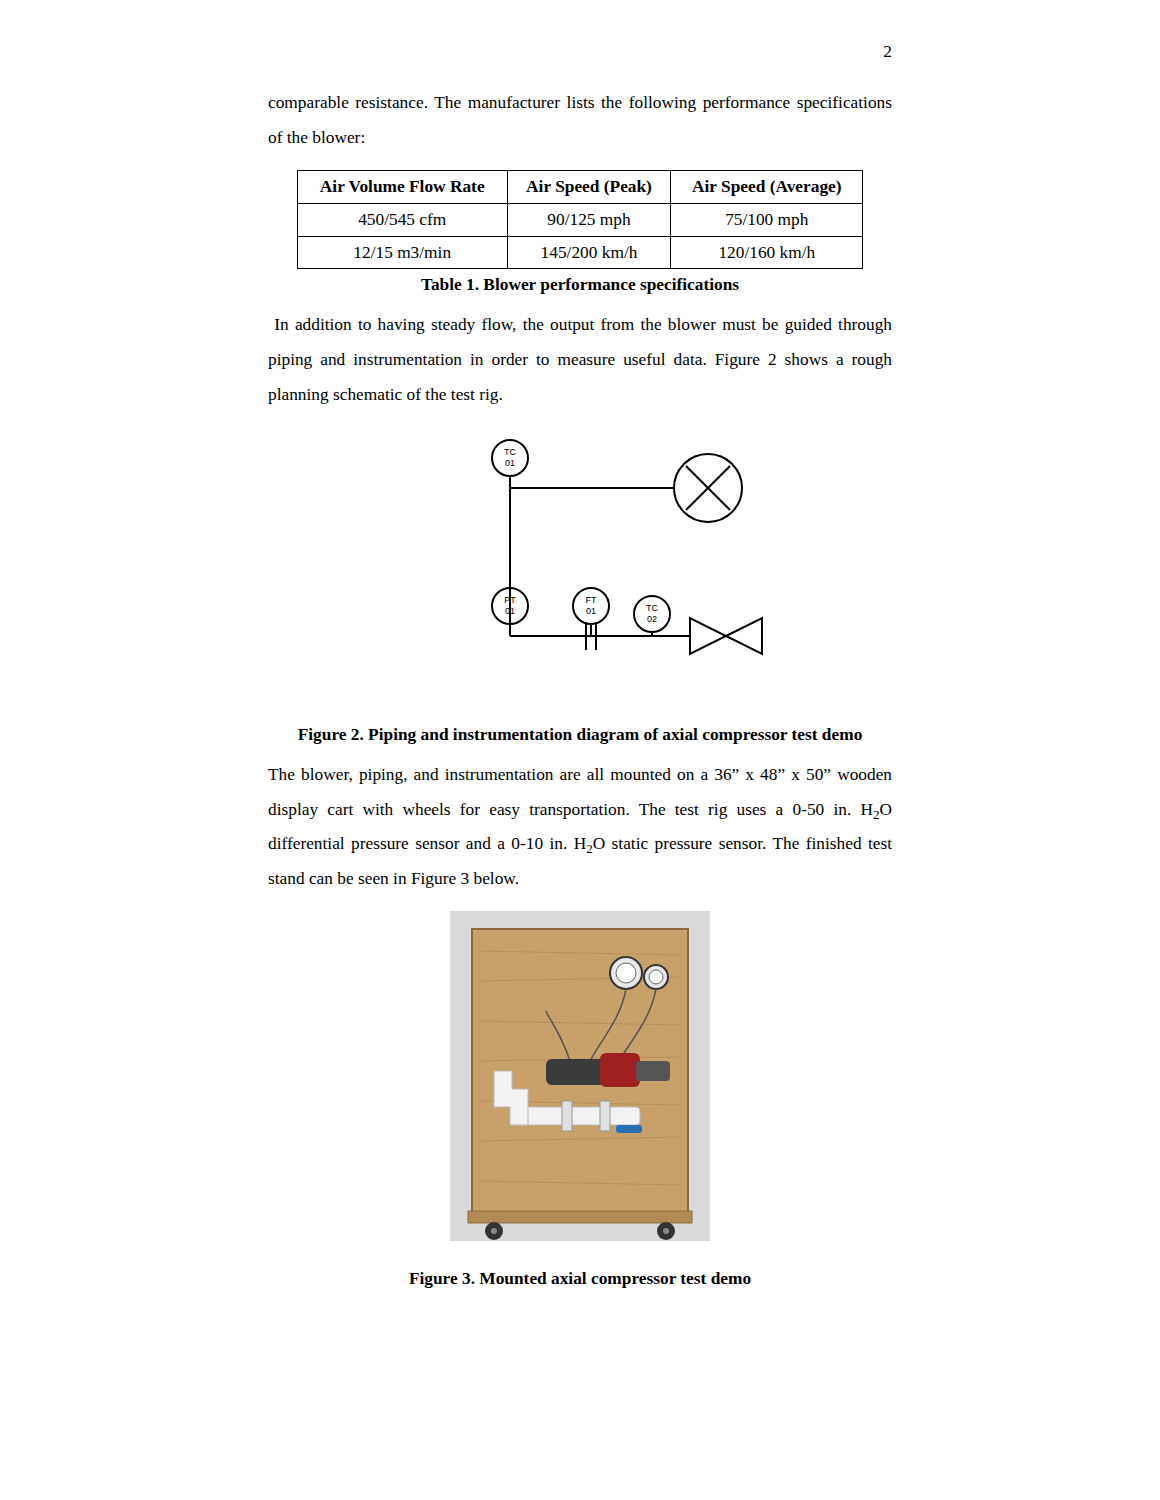2
comparable resistance. The manufacturer lists the following performance specifications of the blower:
| Air Volume Flow Rate | Air Speed (Peak) | Air Speed (Average) |
| --- | --- | --- |
| 450/545 cfm | 90/125 mph | 75/100 mph |
| 12/15 m3/min | 145/200 km/h | 120/160 km/h |
Table 1. Blower performance specifications
In addition to having steady flow, the output from the blower must be guided through piping and instrumentation in order to measure useful data. Figure 2 shows a rough planning schematic of the test rig.
TC 01 PT 01 FT 01 TC 02
Figure 2. Piping and instrumentation diagram of axial compressor test demo
The blower, piping, and instrumentation are all mounted on a 36” x 48” x 50” wooden display cart with wheels for easy transportation. The test rig uses a 0-50 in. H2O differential pressure sensor and a 0-10 in. H2O static pressure sensor. The finished test stand can be seen in Figure 3 below.
Figure 3. Mounted axial compressor test demo